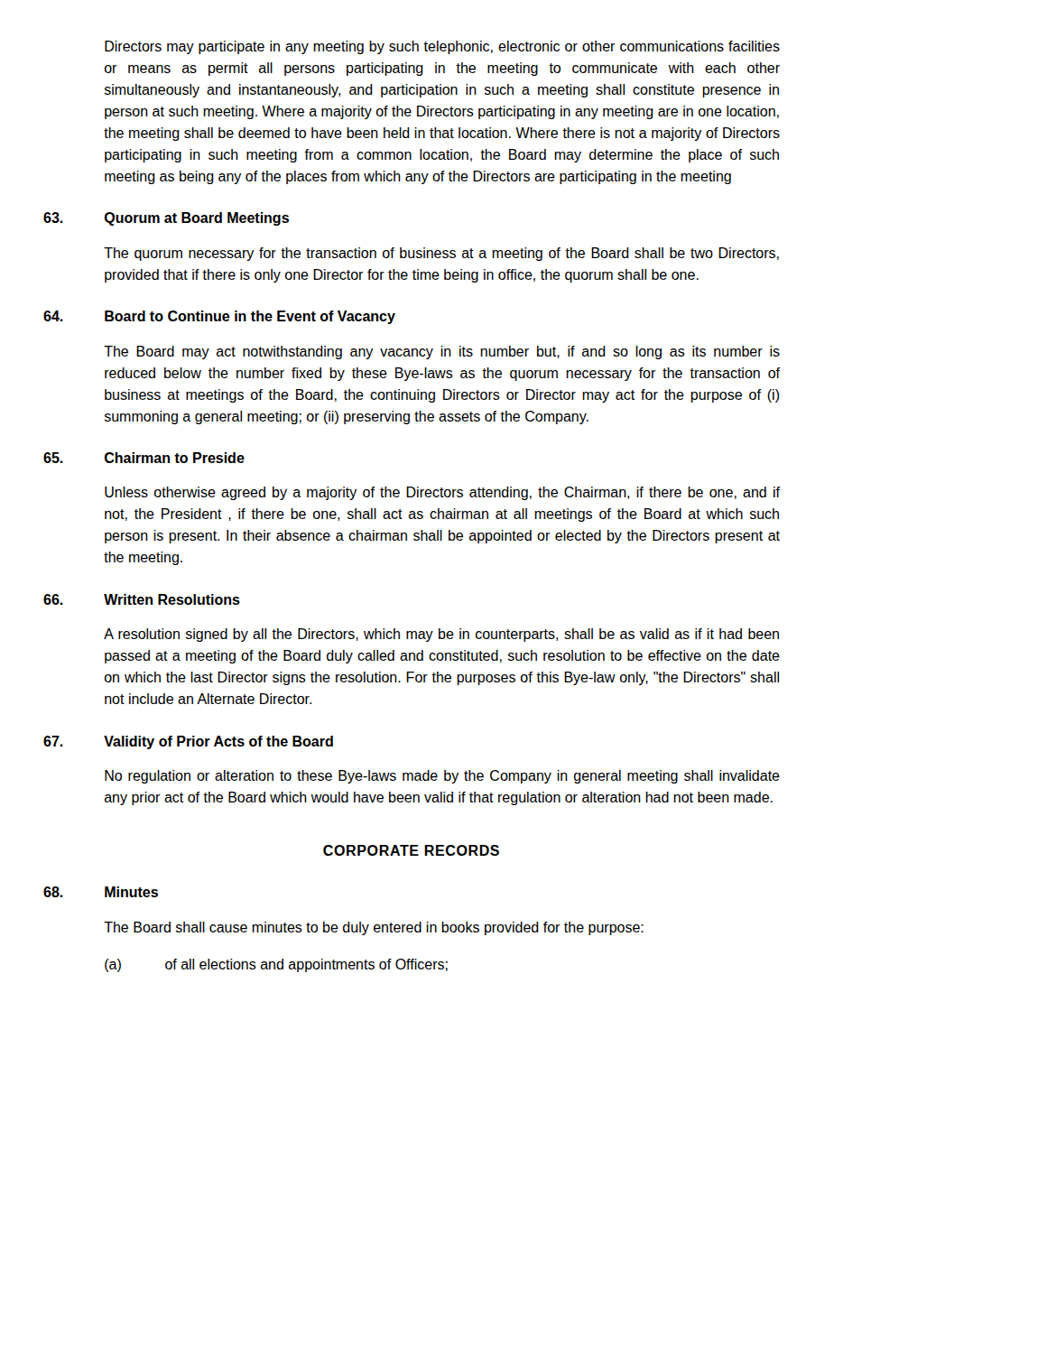Directors may participate in any meeting by such telephonic, electronic or other communications facilities or means as permit all persons participating in the meeting to communicate with each other simultaneously and instantaneously, and participation in such a meeting shall constitute presence in person at such meeting. Where a majority of the Directors participating in any meeting are in one location, the meeting shall be deemed to have been held in that location. Where there is not a majority of Directors participating in such meeting from a common location, the Board may determine the place of such meeting as being any of the places from which any of the Directors are participating in the meeting
63. Quorum at Board Meetings
The quorum necessary for the transaction of business at a meeting of the Board shall be two Directors, provided that if there is only one Director for the time being in office, the quorum shall be one.
64. Board to Continue in the Event of Vacancy
The Board may act notwithstanding any vacancy in its number but, if and so long as its number is reduced below the number fixed by these Bye-laws as the quorum necessary for the transaction of business at meetings of the Board, the continuing Directors or Director may act for the purpose of (i) summoning a general meeting; or (ii) preserving the assets of the Company.
65. Chairman to Preside
Unless otherwise agreed by a majority of the Directors attending, the Chairman, if there be one, and if not, the President , if there be one, shall act as chairman at all meetings of the Board at which such person is present. In their absence a chairman shall be appointed or elected by the Directors present at the meeting.
66. Written Resolutions
A resolution signed by all the Directors, which may be in counterparts, shall be as valid as if it had been passed at a meeting of the Board duly called and constituted, such resolution to be effective on the date on which the last Director signs the resolution. For the purposes of this Bye-law only, "the Directors" shall not include an Alternate Director.
67. Validity of Prior Acts of the Board
No regulation or alteration to these Bye-laws made by the Company in general meeting shall invalidate any prior act of the Board which would have been valid if that regulation or alteration had not been made.
CORPORATE RECORDS
68. Minutes
The Board shall cause minutes to be duly entered in books provided for the purpose:
(a) of all elections and appointments of Officers;